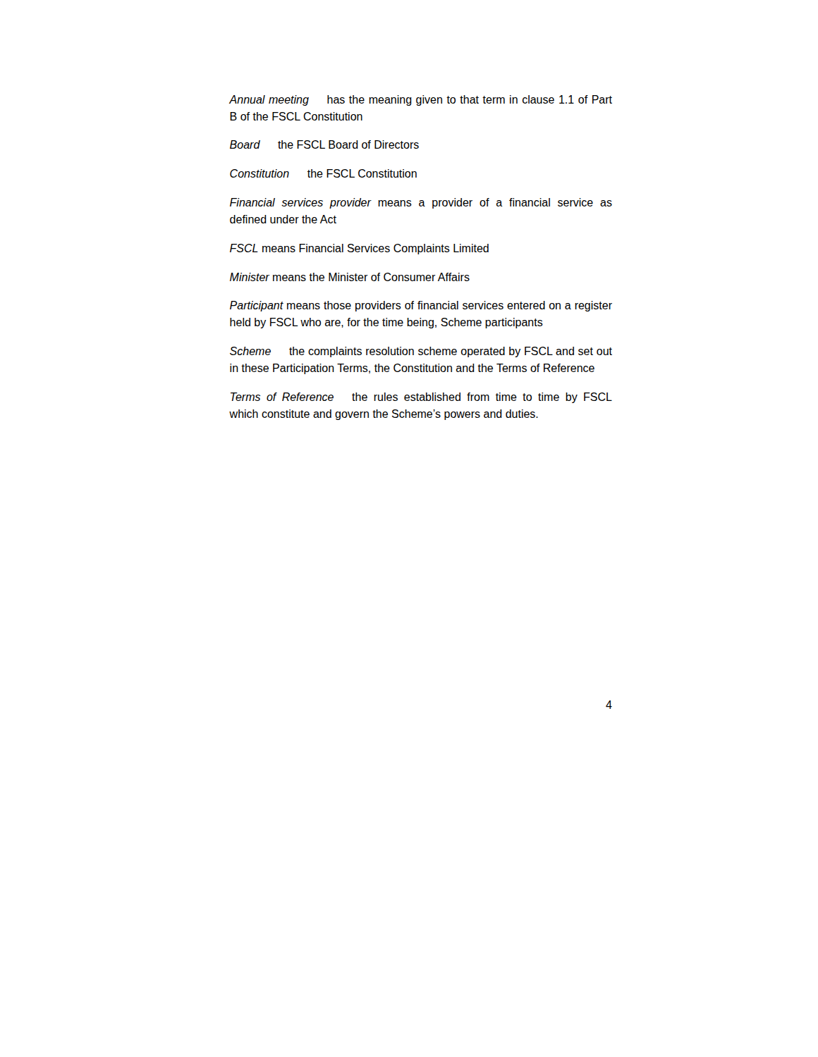Annual meeting has the meaning given to that term in clause 1.1 of Part B of the FSCL Constitution
Board the FSCL Board of Directors
Constitution the FSCL Constitution
Financial services provider means a provider of a financial service as defined under the Act
FSCL means Financial Services Complaints Limited
Minister means the Minister of Consumer Affairs
Participant means those providers of financial services entered on a register held by FSCL who are, for the time being, Scheme participants
Scheme the complaints resolution scheme operated by FSCL and set out in these Participation Terms, the Constitution and the Terms of Reference
Terms of Reference the rules established from time to time by FSCL which constitute and govern the Scheme’s powers and duties.
4